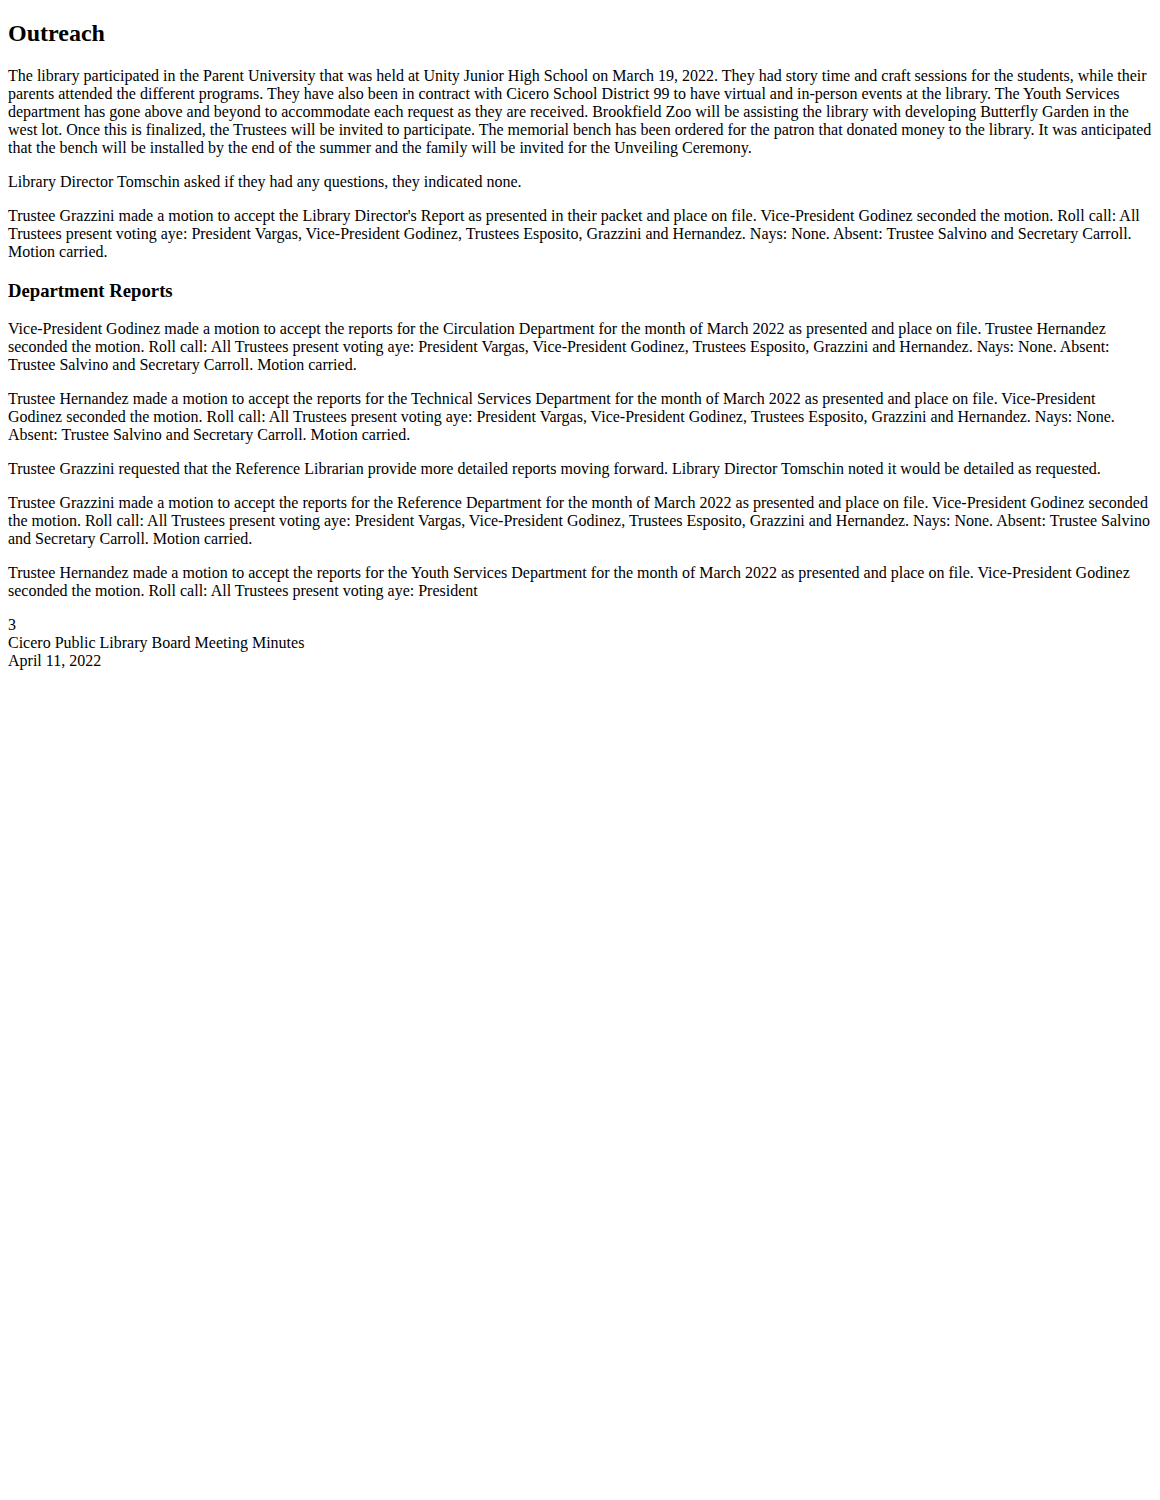Outreach
The library participated in the Parent University that was held at Unity Junior High School on March 19, 2022. They had story time and craft sessions for the students, while their parents attended the different programs. They have also been in contract with Cicero School District 99 to have virtual and in-person events at the library. The Youth Services department has gone above and beyond to accommodate each request as they are received. Brookfield Zoo will be assisting the library with developing Butterfly Garden in the west lot. Once this is finalized, the Trustees will be invited to participate. The memorial bench has been ordered for the patron that donated money to the library. It was anticipated that the bench will be installed by the end of the summer and the family will be invited for the Unveiling Ceremony.
Library Director Tomschin asked if they had any questions, they indicated none.
Trustee Grazzini made a motion to accept the Library Director's Report as presented in their packet and place on file. Vice-President Godinez seconded the motion. Roll call: All Trustees present voting aye: President Vargas, Vice-President Godinez, Trustees Esposito, Grazzini and Hernandez. Nays: None. Absent: Trustee Salvino and Secretary Carroll. Motion carried.
Department Reports
Vice-President Godinez made a motion to accept the reports for the Circulation Department for the month of March 2022 as presented and place on file. Trustee Hernandez seconded the motion. Roll call: All Trustees present voting aye: President Vargas, Vice-President Godinez, Trustees Esposito, Grazzini and Hernandez. Nays: None. Absent: Trustee Salvino and Secretary Carroll. Motion carried.
Trustee Hernandez made a motion to accept the reports for the Technical Services Department for the month of March 2022 as presented and place on file. Vice-President Godinez seconded the motion. Roll call: All Trustees present voting aye: President Vargas, Vice-President Godinez, Trustees Esposito, Grazzini and Hernandez. Nays: None. Absent: Trustee Salvino and Secretary Carroll. Motion carried.
Trustee Grazzini requested that the Reference Librarian provide more detailed reports moving forward. Library Director Tomschin noted it would be detailed as requested.
Trustee Grazzini made a motion to accept the reports for the Reference Department for the month of March 2022 as presented and place on file. Vice-President Godinez seconded the motion. Roll call: All Trustees present voting aye: President Vargas, Vice-President Godinez, Trustees Esposito, Grazzini and Hernandez. Nays: None. Absent: Trustee Salvino and Secretary Carroll. Motion carried.
Trustee Hernandez made a motion to accept the reports for the Youth Services Department for the month of March 2022 as presented and place on file. Vice-President Godinez seconded the motion. Roll call: All Trustees present voting aye: President
3
Cicero Public Library Board Meeting Minutes
April 11, 2022